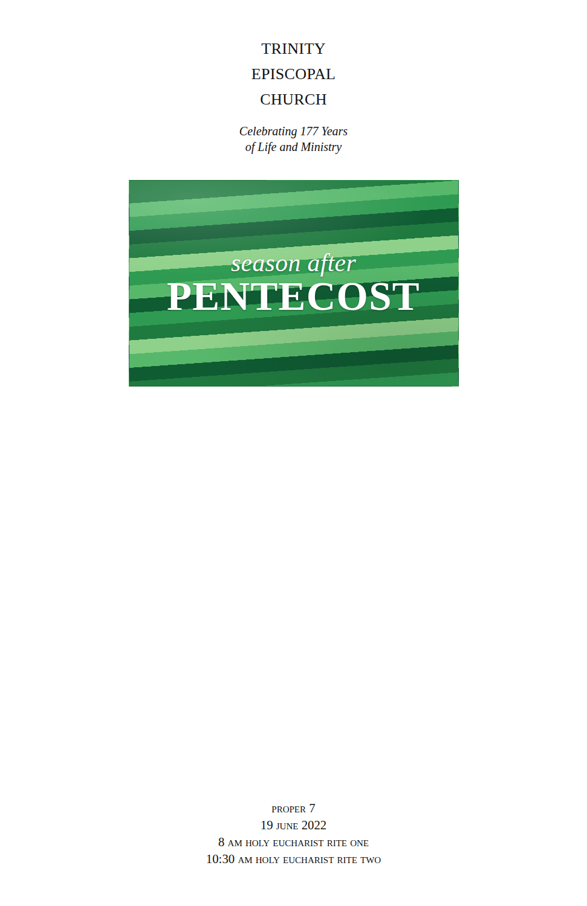Trinity
Episcopal
Church
Celebrating 177 Years of Life and Ministry
season after
Pentecost
Banner artwork: layered green fabric strips with the text “season after Pentecost.”
Proper 7
19 June 2022
8 am Holy Eucharist Rite One
10:30 am Holy Eucharist Rite Two